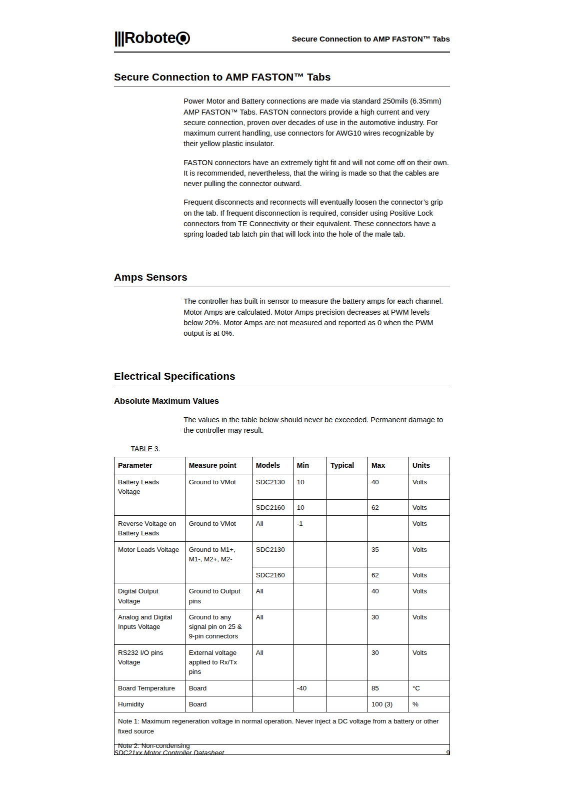|||RoboteQ
Secure Connection to AMP FASTON™ Tabs
Secure Connection to AMP FASTON™ Tabs
Power Motor and Battery connections are made via standard 250mils (6.35mm) AMP FASTON™ Tabs. FASTON connectors provide a high current and very secure connection, proven over decades of use in the automotive industry. For maximum current handling, use connectors for AWG10 wires recognizable by their yellow plastic insulator.
FASTON connectors have an extremely tight fit and will not come off on their own. It is recommended, nevertheless, that the wiring is made so that the cables are never pulling the connector outward.
Frequent disconnects and reconnects will eventually loosen the connector’s grip on the tab. If frequent disconnection is required, consider using Positive Lock connectors from TE Connectivity or their equivalent. These connectors have a spring loaded tab latch pin that will lock into the hole of the male tab.
Amps Sensors
The controller has built in sensor to measure the battery amps for each channel. Motor Amps are calculated. Motor Amps precision decreases at PWM levels below 20%. Motor Amps are not measured and reported as 0 when the PWM output is at 0%.
Electrical Specifications
Absolute Maximum Values
The values in the table below should never be exceeded. Permanent damage to the controller may result.
TABLE 3.
| Parameter | Measure point | Models | Min | Typical | Max | Units |
| --- | --- | --- | --- | --- | --- | --- |
| Battery Leads Voltage | Ground to VMot | SDC2130 | 10 | | 40 | Volts |
| | | SDC2160 | 10 | | 62 | Volts |
| Reverse Voltage on Battery Leads | Ground to VMot | All | -1 | | | Volts |
| Motor Leads Voltage | Ground to M1+, M1-, M2+, M2- | SDC2130 | | | 35 | Volts |
| | | SDC2160 | | | 62 | Volts |
| Digital Output Voltage | Ground to Output pins | All | | | 40 | Volts |
| Analog and Digital Inputs Voltage | Ground to any signal pin on 25 & 9-pin connectors | All | | | 30 | Volts |
| RS232 I/O pins Voltage | External voltage applied to Rx/Tx pins | All | | | 30 | Volts |
| Board Temperature | Board | | -40 | | 85 | °C |
| Humidity | Board | | | | 100 (3) | % |
| Note 1: Maximum regeneration voltage in normal operation. Never inject a DC voltage from a battery or other fixed source |
| Note 2: Non-condensing |
SDC21xx Motor Controller Datasheet
9